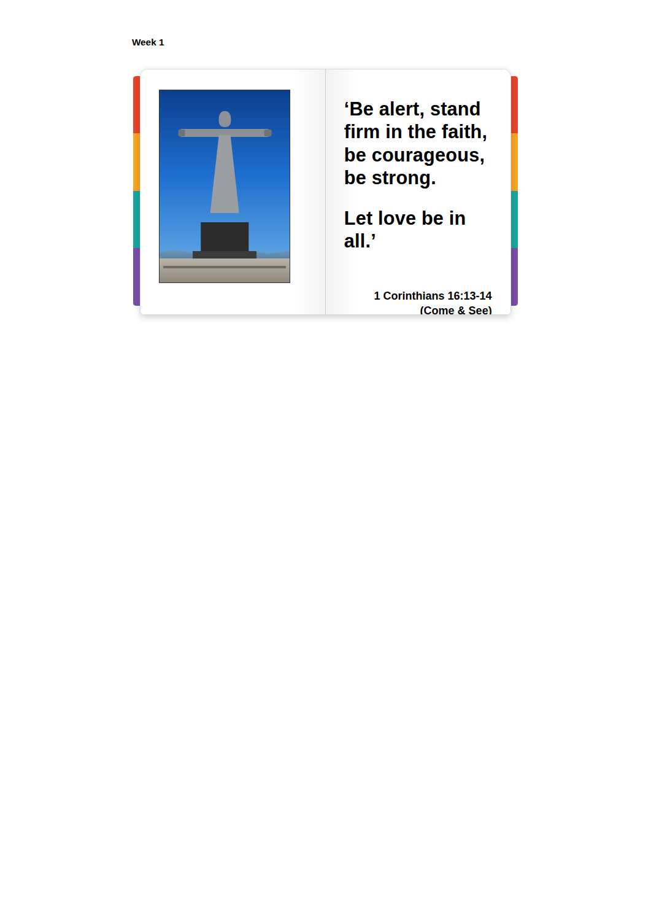Week 1
Christ the Redeemer statue, Rio de Janeiro
‘Be alert, stand firm in the faith, be courageous, be strong.
Let love be in all.’
1 Corinthians 16:13-14 (Come & See)